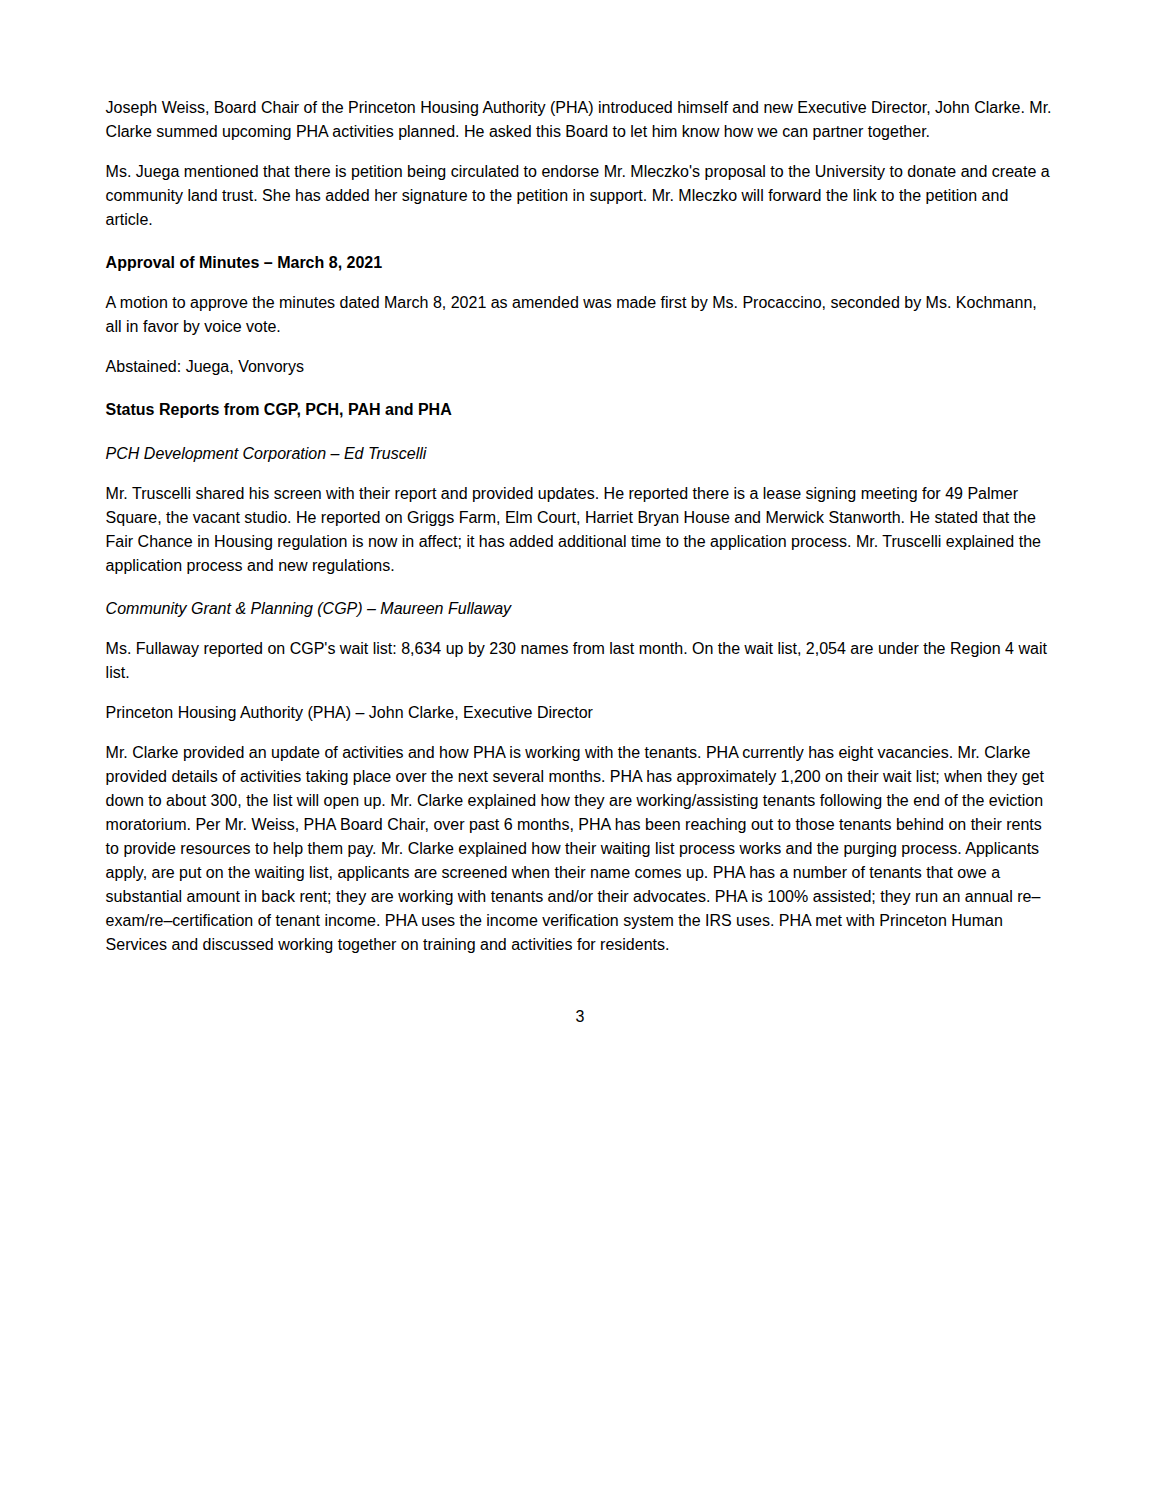Joseph Weiss, Board Chair of the Princeton Housing Authority (PHA) introduced himself and new Executive Director, John Clarke. Mr. Clarke summed upcoming PHA activities planned. He asked this Board to let him know how we can partner together.
Ms. Juega mentioned that there is petition being circulated to endorse Mr. Mleczko's proposal to the University to donate and create a community land trust. She has added her signature to the petition in support. Mr. Mleczko will forward the link to the petition and article.
Approval of Minutes – March 8, 2021
A motion to approve the minutes dated March 8, 2021 as amended was made first by Ms. Procaccino, seconded by Ms. Kochmann, all in favor by voice vote.
Abstained: Juega, Vonvorys
Status Reports from CGP, PCH, PAH and PHA
PCH Development Corporation – Ed Truscelli
Mr. Truscelli shared his screen with their report and provided updates. He reported there is a lease signing meeting for 49 Palmer Square, the vacant studio. He reported on Griggs Farm, Elm Court, Harriet Bryan House and Merwick Stanworth. He stated that the Fair Chance in Housing regulation is now in affect; it has added additional time to the application process. Mr. Truscelli explained the application process and new regulations.
Community Grant & Planning (CGP) – Maureen Fullaway
Ms. Fullaway reported on CGP's wait list: 8,634 up by 230 names from last month. On the wait list, 2,054 are under the Region 4 wait list.
Princeton Housing Authority (PHA) – John Clarke, Executive Director
Mr. Clarke provided an update of activities and how PHA is working with the tenants. PHA currently has eight vacancies. Mr. Clarke provided details of activities taking place over the next several months. PHA has approximately 1,200 on their wait list; when they get down to about 300, the list will open up. Mr. Clarke explained how they are working/assisting tenants following the end of the eviction moratorium. Per Mr. Weiss, PHA Board Chair, over past 6 months, PHA has been reaching out to those tenants behind on their rents to provide resources to help them pay. Mr. Clarke explained how their waiting list process works and the purging process. Applicants apply, are put on the waiting list, applicants are screened when their name comes up. PHA has a number of tenants that owe a substantial amount in back rent; they are working with tenants and/or their advocates. PHA is 100% assisted; they run an annual re–exam/re–certification of tenant income. PHA uses the income verification system the IRS uses. PHA met with Princeton Human Services and discussed working together on training and activities for residents.
3